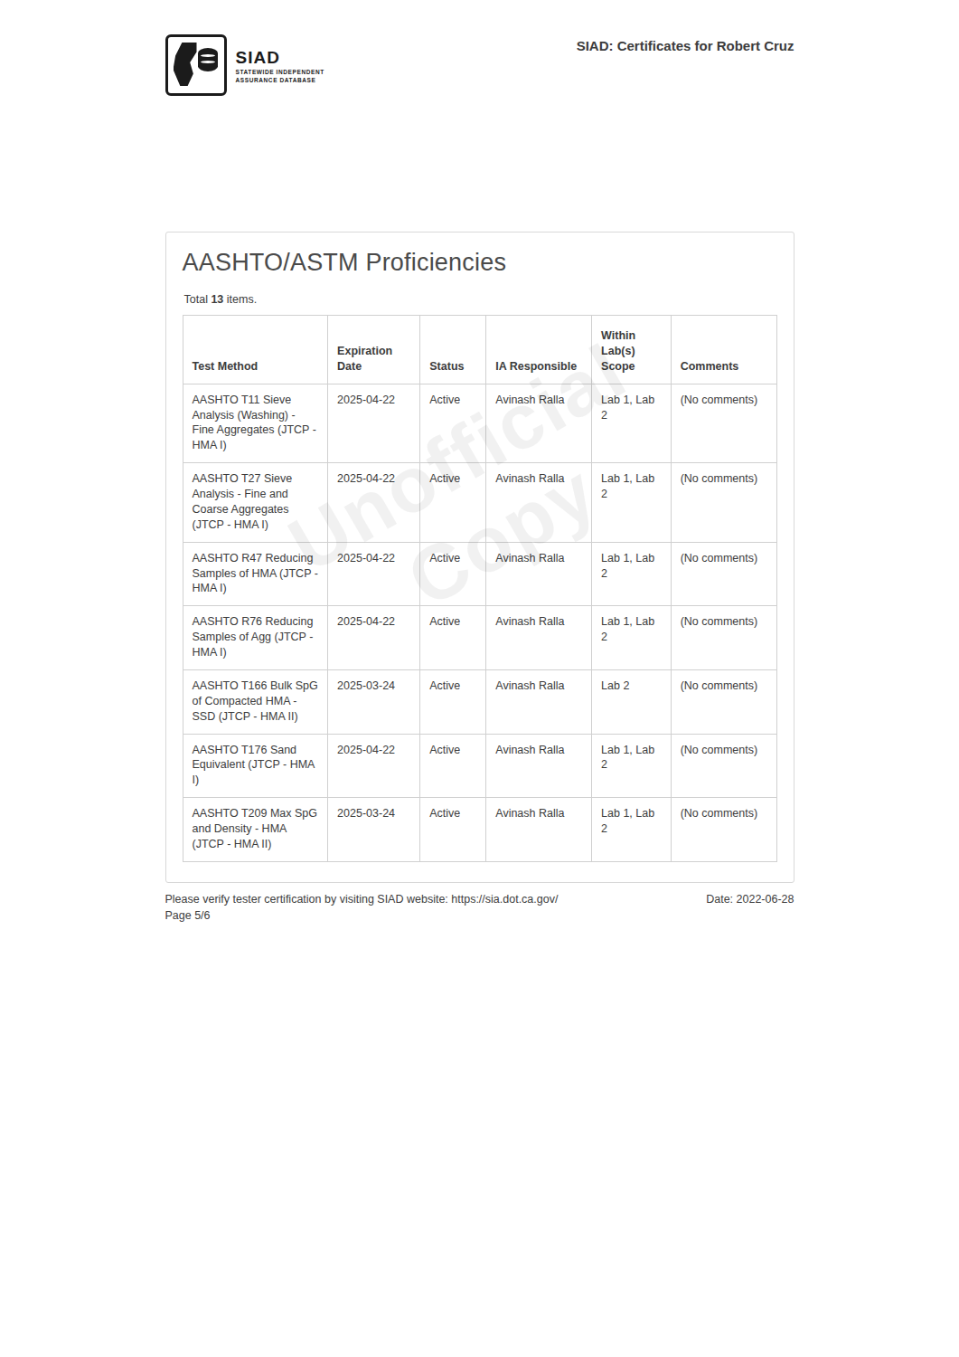SIAD Statewide Independent
Assurance Database
SIAD: Certificates for Robert Cruz
AASHTO/ASTM Proficiencies
Total 13 items.
| Test Method | Expiration Date | Status | IA Responsible | Within Lab(s) Scope | Comments |
| --- | --- | --- | --- | --- | --- |
| AASHTO T11 Sieve Analysis (Washing) - Fine Aggregates (JTCP - HMA I) | 2025-04-22 | Active | Avinash Ralla | Lab 1, Lab 2 | (No comments) |
| AASHTO T27 Sieve Analysis - Fine and Coarse Aggregates (JTCP - HMA I) | 2025-04-22 | Active | Avinash Ralla | Lab 1, Lab 2 | (No comments) |
| AASHTO R47 Reducing Samples of HMA (JTCP - HMA I) | 2025-04-22 | Active | Avinash Ralla | Lab 1, Lab 2 | (No comments) |
| AASHTO R76 Reducing Samples of Agg (JTCP - HMA I) | 2025-04-22 | Active | Avinash Ralla | Lab 1, Lab 2 | (No comments) |
| AASHTO T166 Bulk SpG of Compacted HMA - SSD (JTCP - HMA II) | 2025-03-24 | Active | Avinash Ralla | Lab 2 | (No comments) |
| AASHTO T176 Sand Equivalent (JTCP - HMA I) | 2025-04-22 | Active | Avinash Ralla | Lab 1, Lab 2 | (No comments) |
| AASHTO T209 Max SpG and Density - HMA (JTCP - HMA II) | 2025-03-24 | Active | Avinash Ralla | Lab 1, Lab 2 | (No comments) |
UnofficialCopy
Please verify tester certification by visiting SIAD website: https://sia.dot.ca.gov/
Page 5/6
Date: 2022-06-28